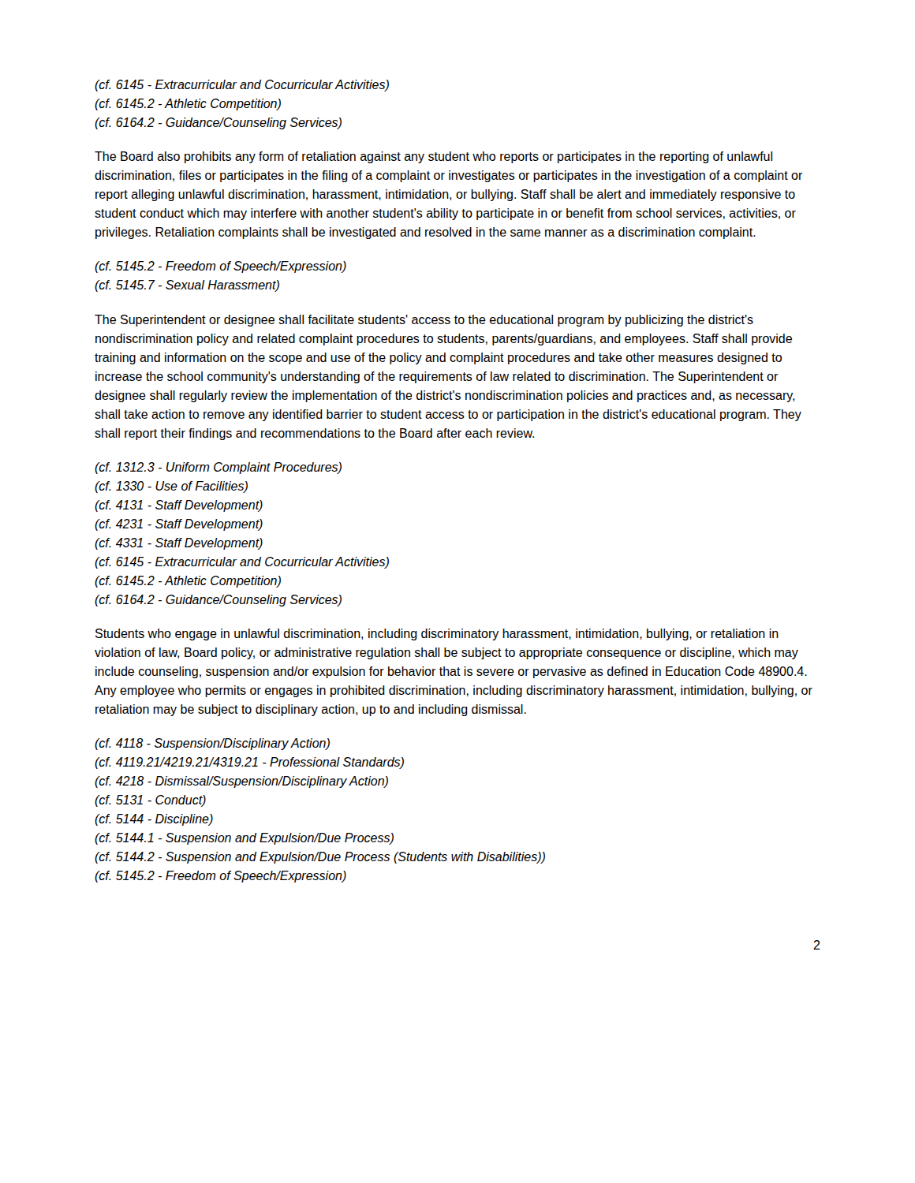(cf. 6145 - Extracurricular and Cocurricular Activities)
(cf. 6145.2 - Athletic Competition)
(cf. 6164.2 - Guidance/Counseling Services)
The Board also prohibits any form of retaliation against any student who reports or participates in the reporting of unlawful discrimination, files or participates in the filing of a complaint or investigates or participates in the investigation of a complaint or report alleging unlawful discrimination, harassment, intimidation, or bullying. Staff shall be alert and immediately responsive to student conduct which may interfere with another student's ability to participate in or benefit from school services, activities, or privileges. Retaliation complaints shall be investigated and resolved in the same manner as a discrimination complaint.
(cf. 5145.2 - Freedom of Speech/Expression)
(cf. 5145.7 - Sexual Harassment)
The Superintendent or designee shall facilitate students' access to the educational program by publicizing the district's nondiscrimination policy and related complaint procedures to students, parents/guardians, and employees. Staff shall provide training and information on the scope and use of the policy and complaint procedures and take other measures designed to increase the school community's understanding of the requirements of law related to discrimination. The Superintendent or designee shall regularly review the implementation of the district's nondiscrimination policies and practices and, as necessary, shall take action to remove any identified barrier to student access to or participation in the district's educational program. They shall report their findings and recommendations to the Board after each review.
(cf. 1312.3 - Uniform Complaint Procedures)
(cf. 1330 - Use of Facilities)
(cf. 4131 - Staff Development)
(cf. 4231 - Staff Development)
(cf. 4331 - Staff Development)
(cf. 6145 - Extracurricular and Cocurricular Activities)
(cf. 6145.2 - Athletic Competition)
(cf. 6164.2 - Guidance/Counseling Services)
Students who engage in unlawful discrimination, including discriminatory harassment, intimidation, bullying, or retaliation in violation of law, Board policy, or administrative regulation shall be subject to appropriate consequence or discipline, which may include counseling, suspension and/or expulsion for behavior that is severe or pervasive as defined in Education Code 48900.4. Any employee who permits or engages in prohibited discrimination, including discriminatory harassment, intimidation, bullying, or retaliation may be subject to disciplinary action, up to and including dismissal.
(cf. 4118 - Suspension/Disciplinary Action)
(cf. 4119.21/4219.21/4319.21 - Professional Standards)
(cf. 4218 - Dismissal/Suspension/Disciplinary Action)
(cf. 5131 - Conduct)
(cf. 5144 - Discipline)
(cf. 5144.1 - Suspension and Expulsion/Due Process)
(cf. 5144.2 - Suspension and Expulsion/Due Process (Students with Disabilities))
(cf. 5145.2 - Freedom of Speech/Expression)
2